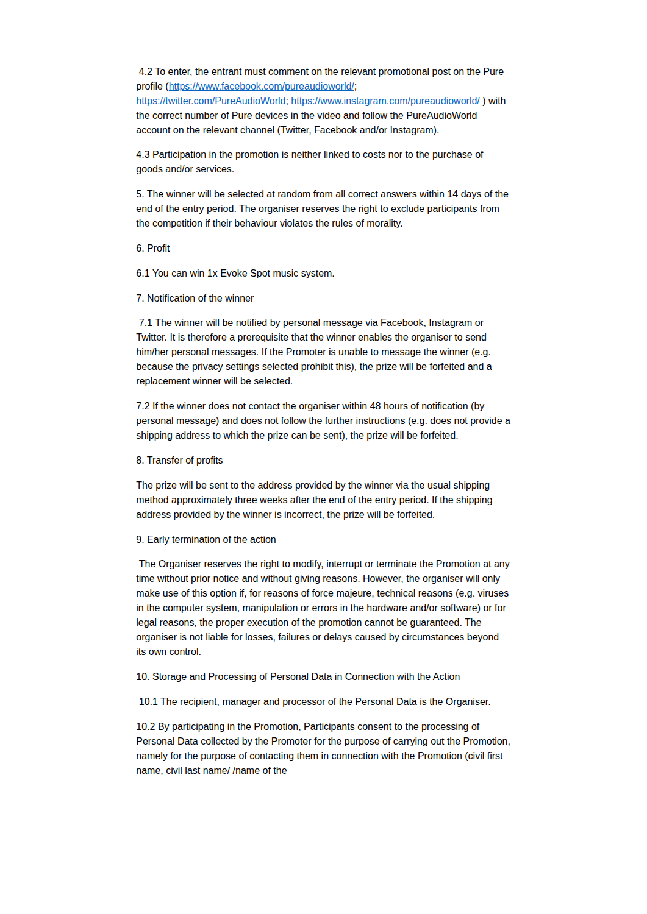4.2 To enter, the entrant must comment on the relevant promotional post on the Pure profile (https://www.facebook.com/pureaudioworld/; https://twitter.com/PureAudioWorld; https://www.instagram.com/pureaudioworld/ ) with the correct number of Pure devices in the video and follow the PureAudioWorld account on the relevant channel (Twitter, Facebook and/or Instagram).
4.3 Participation in the promotion is neither linked to costs nor to the purchase of goods and/or services.
5. The winner will be selected at random from all correct answers within 14 days of the end of the entry period. The organiser reserves the right to exclude participants from the competition if their behaviour violates the rules of morality.
6. Profit
6.1 You can win 1x Evoke Spot music system.
7. Notification of the winner
7.1 The winner will be notified by personal message via Facebook, Instagram or Twitter. It is therefore a prerequisite that the winner enables the organiser to send him/her personal messages. If the Promoter is unable to message the winner (e.g. because the privacy settings selected prohibit this), the prize will be forfeited and a replacement winner will be selected.
7.2 If the winner does not contact the organiser within 48 hours of notification (by personal message) and does not follow the further instructions (e.g. does not provide a shipping address to which the prize can be sent), the prize will be forfeited.
8. Transfer of profits
The prize will be sent to the address provided by the winner via the usual shipping method approximately three weeks after the end of the entry period. If the shipping address provided by the winner is incorrect, the prize will be forfeited.
9. Early termination of the action
The Organiser reserves the right to modify, interrupt or terminate the Promotion at any time without prior notice and without giving reasons. However, the organiser will only make use of this option if, for reasons of force majeure, technical reasons (e.g. viruses in the computer system, manipulation or errors in the hardware and/or software) or for legal reasons, the proper execution of the promotion cannot be guaranteed. The organiser is not liable for losses, failures or delays caused by circumstances beyond its own control.
10. Storage and Processing of Personal Data in Connection with the Action
10.1 The recipient, manager and processor of the Personal Data is the Organiser.
10.2 By participating in the Promotion, Participants consent to the processing of Personal Data collected by the Promoter for the purpose of carrying out the Promotion, namely for the purpose of contacting them in connection with the Promotion (civil first name, civil last name/ /name of the